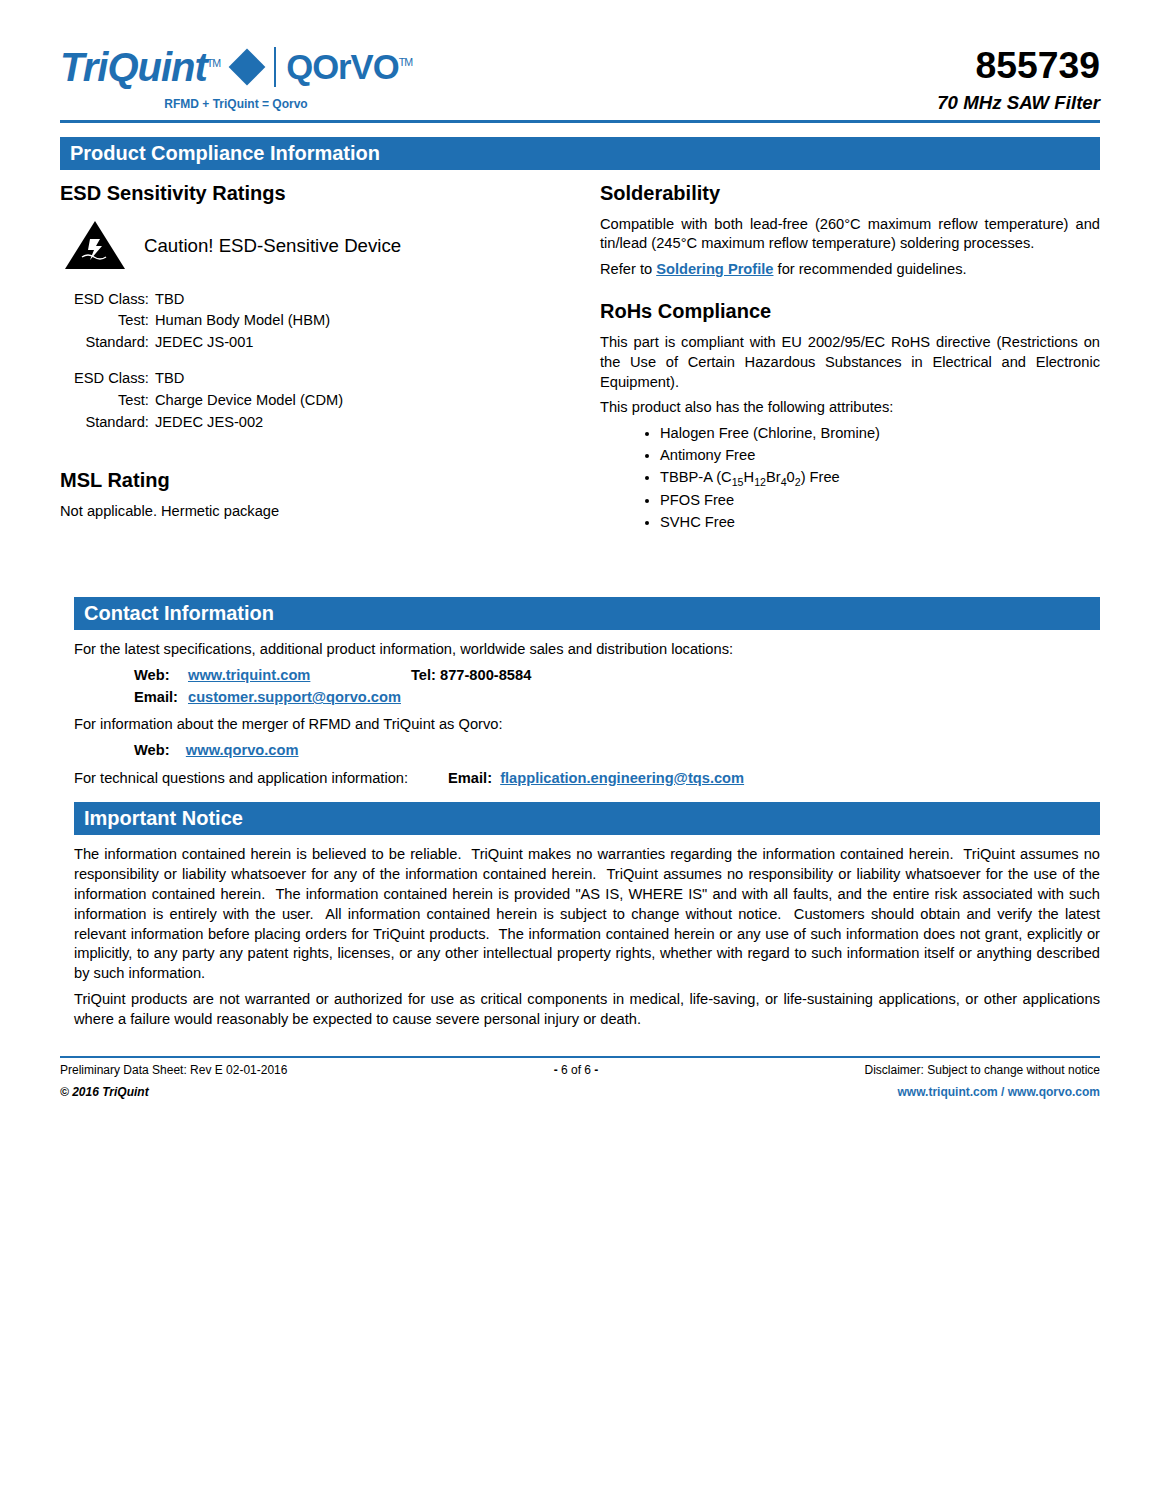TriQuintTM QOrVOTM
RFMD + TriQuint = Qorvo
855739
70 MHz SAW Filter
Product Compliance Information
ESD Sensitivity Ratings
Caution! ESD-Sensitive Device
| ESD Class: | TBD |
| Test: | Human Body Model (HBM) |
| Standard: | JEDEC JS-001 |
| ESD Class: | TBD |
| Test: | Charge Device Model (CDM) |
| Standard: | JEDEC JES-002 |
MSL Rating
Not applicable. Hermetic package
Solderability
Compatible with both lead-free (260°C maximum reflow temperature) and tin/lead (245°C maximum reflow temperature) soldering processes.
Refer to Soldering Profile for recommended guidelines.
RoHs Compliance
This part is compliant with EU 2002/95/EC RoHS directive (Restrictions on the Use of Certain Hazardous Substances in Electrical and Electronic Equipment).
This product also has the following attributes:
Halogen Free (Chlorine, Bromine)
Antimony Free
TBBP-A (C15H12Br402) Free
PFOS Free
SVHC Free
Contact Information
For the latest specifications, additional product information, worldwide sales and distribution locations:
| Web: | www.triquint.com | Tel: 877-800-8584 |
| Email: | customer.support@qorvo.com | |
For information about the merger of RFMD and TriQuint as Qorvo:
Web: www.qorvo.com
For technical questions and application information:Email: flapplication.engineering@tqs.com
Important Notice
The information contained herein is believed to be reliable. TriQuint makes no warranties regarding the information contained herein. TriQuint assumes no responsibility or liability whatsoever for any of the information contained herein. TriQuint assumes no responsibility or liability whatsoever for the use of the information contained herein. The information contained herein is provided "AS IS, WHERE IS" and with all faults, and the entire risk associated with such information is entirely with the user. All information contained herein is subject to change without notice. Customers should obtain and verify the latest relevant information before placing orders for TriQuint products. The information contained herein or any use of such information does not grant, explicitly or implicitly, to any party any patent rights, licenses, or any other intellectual property rights, whether with regard to such information itself or anything described by such information.
TriQuint products are not warranted or authorized for use as critical components in medical, life-saving, or life-sustaining applications, or other applications where a failure would reasonably be expected to cause severe personal injury or death.
Preliminary Data Sheet: Rev E 02-01-2016 - 6 of 6 - Disclaimer: Subject to change without notice
© 2016 TriQuint www.triquint.com / www.qorvo.com